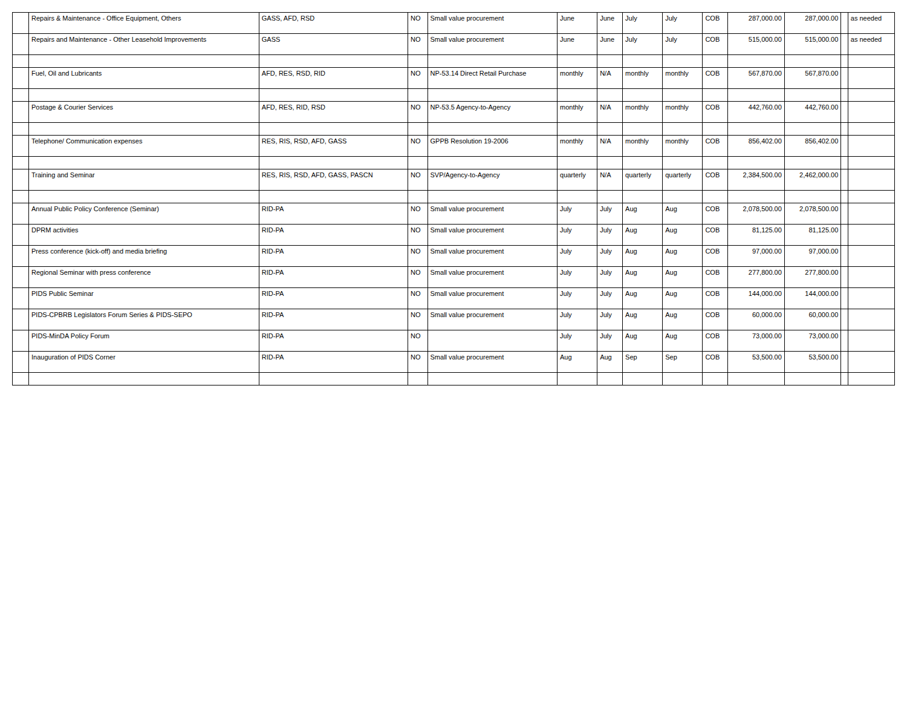| | Repairs & Maintenance - Office Equipment, Others | GASS, AFD, RSD | NO | Small value procurement | June | June | July | July | COB | 287,000.00 | 287,000.00 | | as needed |
| | Repairs and Maintenance - Other Leasehold Improvements | GASS | NO | Small value procurement | June | June | July | July | COB | 515,000.00 | 515,000.00 | | as needed |
| | Fuel, Oil and Lubricants | AFD, RES, RSD, RID | NO | NP-53.14 Direct Retail Purchase | monthly | N/A | monthly | monthly | COB | 567,870.00 | 567,870.00 | | |
| | Postage & Courier Services | AFD, RES, RID, RSD | NO | NP-53.5 Agency-to-Agency | monthly | N/A | monthly | monthly | COB | 442,760.00 | 442,760.00 | | |
| | Telephone/ Communication expenses | RES, RIS, RSD, AFD, GASS | NO | GPPB Resolution 19-2006 | monthly | N/A | monthly | monthly | COB | 856,402.00 | 856,402.00 | | |
| | Training and Seminar | RES, RIS, RSD, AFD, GASS, PASCN | NO | SVP/Agency-to-Agency | quarterly | N/A | quarterly | quarterly | COB | 2,384,500.00 | 2,462,000.00 | | |
| | Annual Public Policy Conference (Seminar) | RID-PA | NO | Small value procurement | July | July | Aug | Aug | COB | 2,078,500.00 | 2,078,500.00 | | |
| | DPRM activities | RID-PA | NO | Small value procurement | July | July | Aug | Aug | COB | 81,125.00 | 81,125.00 | | |
| | Press conference (kick-off) and media briefing | RID-PA | NO | Small value procurement | July | July | Aug | Aug | COB | 97,000.00 | 97,000.00 | | |
| | Regional Seminar with press conference | RID-PA | NO | Small value procurement | July | July | Aug | Aug | COB | 277,800.00 | 277,800.00 | | |
| | PIDS Public Seminar | RID-PA | NO | Small value procurement | July | July | Aug | Aug | COB | 144,000.00 | 144,000.00 | | |
| | PIDS-CPBRB Legislators Forum Series & PIDS-SEPO | RID-PA | NO | Small value procurement | July | July | Aug | Aug | COB | 60,000.00 | 60,000.00 | | |
| | PIDS-MinDA Policy Forum | RID-PA | NO | | July | July | Aug | Aug | COB | 73,000.00 | 73,000.00 | | |
| | Inauguration of PIDS Corner | RID-PA | NO | Small value procurement | Aug | Aug | Sep | Sep | COB | 53,500.00 | 53,500.00 | | |